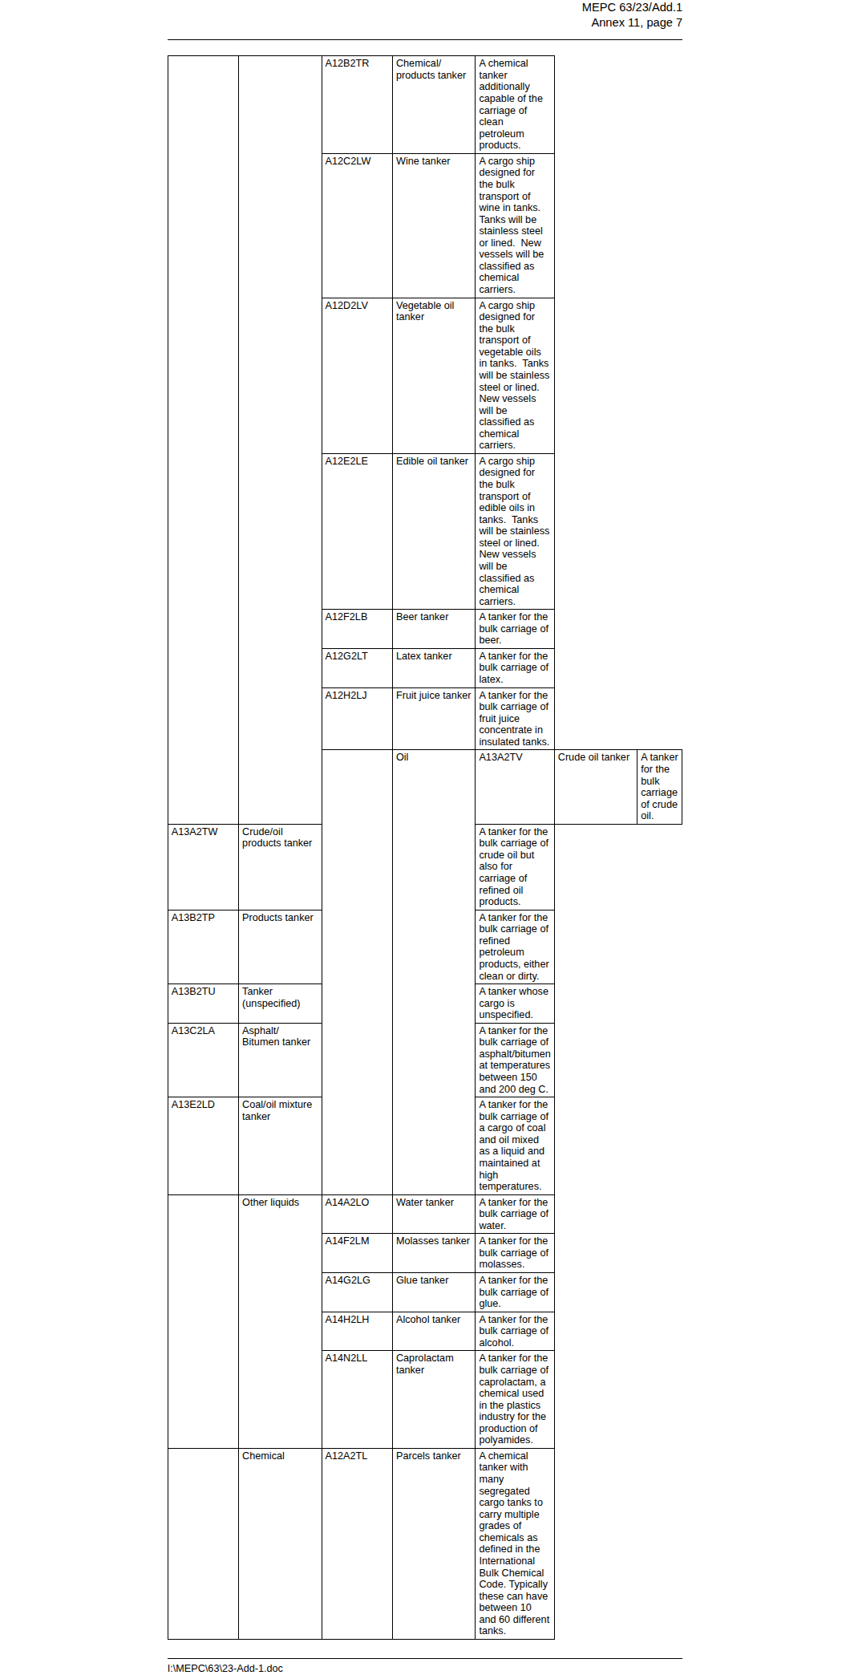MEPC 63/23/Add.1
Annex 11, page 7
| | | A12B2TR | Chemical/ products tanker | A chemical tanker additionally capable of the carriage of clean petroleum products. |
| A12C2LW | Wine tanker | A cargo ship designed for the bulk transport of wine in tanks. Tanks will be stainless steel or lined. New vessels will be classified as chemical carriers. |
| A12D2LV | Vegetable oil tanker | A cargo ship designed for the bulk transport of vegetable oils in tanks. Tanks will be stainless steel or lined. New vessels will be classified as chemical carriers. |
| A12E2LE | Edible oil tanker | A cargo ship designed for the bulk transport of edible oils in tanks. Tanks will be stainless steel or lined. New vessels will be classified as chemical carriers. |
| A12F2LB | Beer tanker | A tanker for the bulk carriage of beer. |
| A12G2LT | Latex tanker | A tanker for the bulk carriage of latex. |
| A12H2LJ | Fruit juice tanker | A tanker for the bulk carriage of fruit juice concentrate in insulated tanks. |
| | Oil | A13A2TV | Crude oil tanker | A tanker for the bulk carriage of crude oil. |
| A13A2TW | Crude/oil products tanker | A tanker for the bulk carriage of crude oil but also for carriage of refined oil products. |
| A13B2TP | Products tanker | A tanker for the bulk carriage of refined petroleum products, either clean or dirty. |
| A13B2TU | Tanker (unspecified) | A tanker whose cargo is unspecified. |
| A13C2LA | Asphalt/ Bitumen tanker | A tanker for the bulk carriage of asphalt/bitumen at temperatures between 150 and 200 deg C. |
| A13E2LD | Coal/oil mixture tanker | A tanker for the bulk carriage of a cargo of coal and oil mixed as a liquid and maintained at high temperatures. |
| | Other liquids | A14A2LO | Water tanker | A tanker for the bulk carriage of water. |
| A14F2LM | Molasses tanker | A tanker for the bulk carriage of molasses. |
| A14G2LG | Glue tanker | A tanker for the bulk carriage of glue. |
| A14H2LH | Alcohol tanker | A tanker for the bulk carriage of alcohol. |
| A14N2LL | Caprolactam tanker | A tanker for the bulk carriage of caprolactam, a chemical used in the plastics industry for the production of polyamides. |
| | Chemical | A12A2TL | Parcels tanker | A chemical tanker with many segregated cargo tanks to carry multiple grades of chemicals as defined in the International Bulk Chemical Code. Typically these can have between 10 and 60 different tanks. |
I:\MEPC\63\23-Add-1.doc